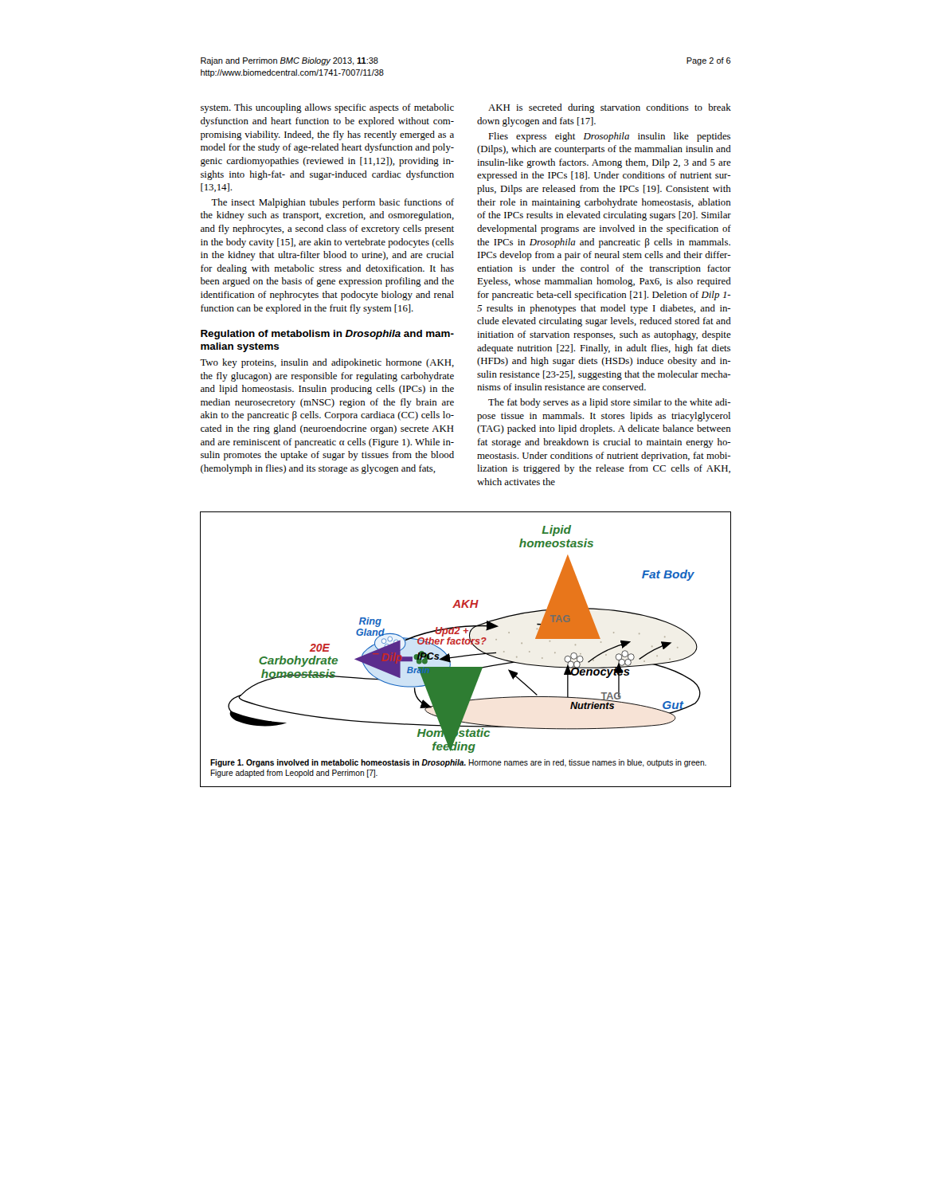Rajan and Perrimon BMC Biology 2013, 11:38 http://www.biomedcentral.com/1741-7007/11/38
Page 2 of 6
system. This uncoupling allows specific aspects of metabolic dysfunction and heart function to be explored without compromising viability. Indeed, the fly has recently emerged as a model for the study of age-related heart dysfunction and polygenic cardiomyopathies (reviewed in [11,12]), providing insights into high-fat- and sugar-induced cardiac dysfunction [13,14].
The insect Malpighian tubules perform basic functions of the kidney such as transport, excretion, and osmoregulation, and fly nephrocytes, a second class of excretory cells present in the body cavity [15], are akin to vertebrate podocytes (cells in the kidney that ultra-filter blood to urine), and are crucial for dealing with metabolic stress and detoxification. It has been argued on the basis of gene expression profiling and the identification of nephrocytes that podocyte biology and renal function can be explored in the fruit fly system [16].
Regulation of metabolism in Drosophila and mammalian systems
Two key proteins, insulin and adipokinetic hormone (AKH, the fly glucagon) are responsible for regulating carbohydrate and lipid homeostasis. Insulin producing cells (IPCs) in the median neurosecretory (mNSC) region of the fly brain are akin to the pancreatic β cells. Corpora cardiaca (CC) cells located in the ring gland (neuroendocrine organ) secrete AKH and are reminiscent of pancreatic α cells (Figure 1). While insulin promotes the uptake of sugar by tissues from the blood (hemolymph in flies) and its storage as glycogen and fats,
AKH is secreted during starvation conditions to break down glycogen and fats [17].
Flies express eight Drosophila insulin like peptides (Dilps), which are counterparts of the mammalian insulin and insulin-like growth factors. Among them, Dilp 2, 3 and 5 are expressed in the IPCs [18]. Under conditions of nutrient surplus, Dilps are released from the IPCs [19]. Consistent with their role in maintaining carbohydrate homeostasis, ablation of the IPCs results in elevated circulating sugars [20]. Similar developmental programs are involved in the specification of the IPCs in Drosophila and pancreatic β cells in mammals. IPCs develop from a pair of neural stem cells and their differentiation is under the control of the transcription factor Eyeless, whose mammalian homolog, Pax6, is also required for pancreatic beta-cell specification [21]. Deletion of Dilp 1-5 results in phenotypes that model type I diabetes, and include elevated circulating sugar levels, reduced stored fat and initiation of starvation responses, such as autophagy, despite adequate nutrition [22]. Finally, in adult flies, high fat diets (HFDs) and high sugar diets (HSDs) induce obesity and insulin resistance [23-25], suggesting that the molecular mechanisms of insulin resistance are conserved.
The fat body serves as a lipid store similar to the white adipose tissue in mammals. It stores lipids as triacylglycerol (TAG) packed into lipid droplets. A delicate balance between fat storage and breakdown is crucial to maintain energy homeostasis. Under conditions of nutrient deprivation, fat mobilization is triggered by the release from CC cells of AKH, which activates the
Lipid
homeostasis Fat Body AKH TAG Ring
Gland Upd2 +
Other factors? 20E Dilp IPCs Brain Carbohydrate
homeostasis Oenocytes TAG Nutrients Gut Homeostatic
feeding
Figure 1. Organs involved in metabolic homeostasis in Drosophila. Hormone names are in red, tissue names in blue, outputs in green. Figure adapted from Leopold and Perrimon [7].